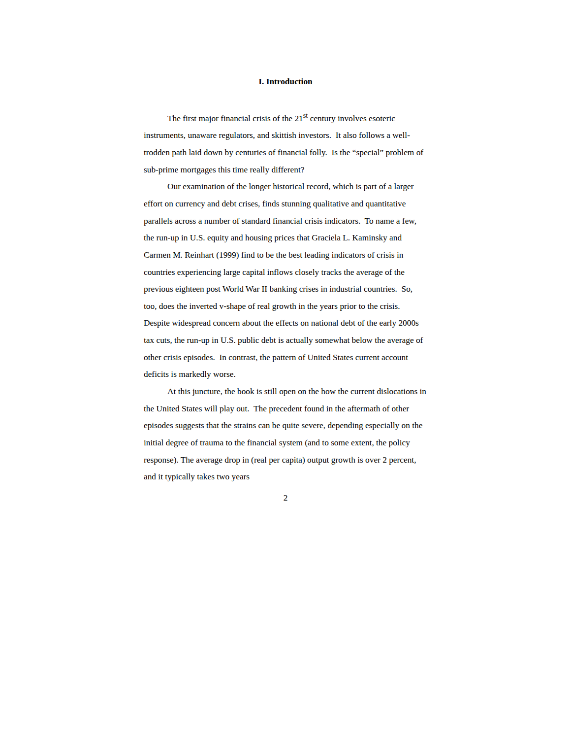I. Introduction
The first major financial crisis of the 21st century involves esoteric instruments, unaware regulators, and skittish investors. It also follows a well-trodden path laid down by centuries of financial folly. Is the “special” problem of sub-prime mortgages this time really different?
Our examination of the longer historical record, which is part of a larger effort on currency and debt crises, finds stunning qualitative and quantitative parallels across a number of standard financial crisis indicators. To name a few, the run-up in U.S. equity and housing prices that Graciela L. Kaminsky and Carmen M. Reinhart (1999) find to be the best leading indicators of crisis in countries experiencing large capital inflows closely tracks the average of the previous eighteen post World War II banking crises in industrial countries. So, too, does the inverted v-shape of real growth in the years prior to the crisis. Despite widespread concern about the effects on national debt of the early 2000s tax cuts, the run-up in U.S. public debt is actually somewhat below the average of other crisis episodes. In contrast, the pattern of United States current account deficits is markedly worse.
At this juncture, the book is still open on the how the current dislocations in the United States will play out. The precedent found in the aftermath of other episodes suggests that the strains can be quite severe, depending especially on the initial degree of trauma to the financial system (and to some extent, the policy response). The average drop in (real per capita) output growth is over 2 percent, and it typically takes two years
2